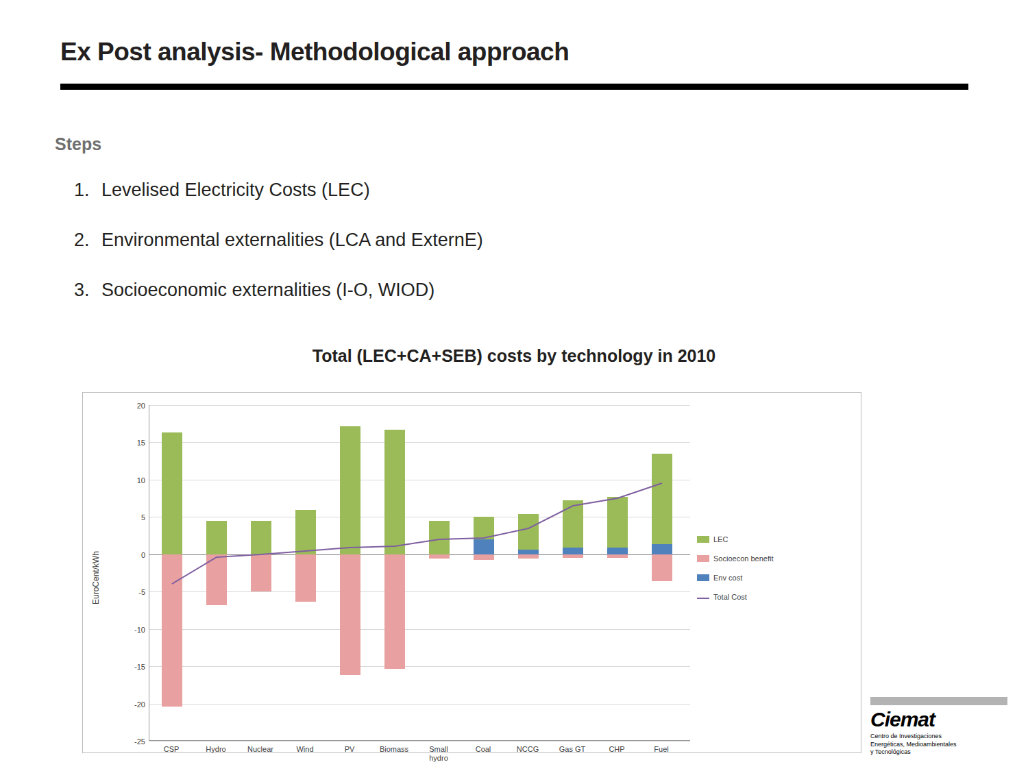Ex Post analysis- Methodological approach
Steps
Levelised Electricity Costs (LEC)
Environmental externalities (LCA and ExternE)
Socioeconomic externalities (I-O, WIOD)
Total (LEC+CA+SEB) costs by technology in 2010
20
15
10
5
0
-5
-10
-15
-20
-25
EuroCent/kWh
CSP
Hydro
Nuclear
Wind
PV
Biomass
Small
hydro
Coal
NCCG
Gas GT
CHP
Fuel
LEC
Socioecon benefit
Env cost
Total Cost
Ciemat
Centro de Investigaciones
Energéticas, Medioambientales
y Tecnológicas